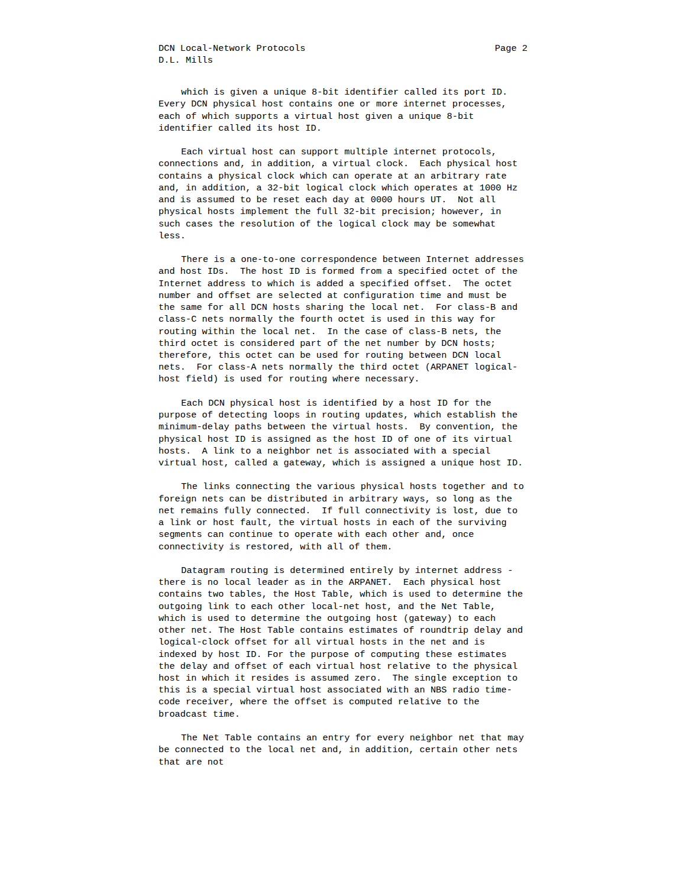DCN Local-Network Protocols Page 2
D.L. Mills
which is given a unique 8-bit identifier called its port ID. Every DCN physical host contains one or more internet processes, each of which supports a virtual host given a unique 8-bit identifier called its host ID.
Each virtual host can support multiple internet protocols, connections and, in addition, a virtual clock. Each physical host contains a physical clock which can operate at an arbitrary rate and, in addition, a 32-bit logical clock which operates at 1000 Hz and is assumed to be reset each day at 0000 hours UT. Not all physical hosts implement the full 32-bit precision; however, in such cases the resolution of the logical clock may be somewhat less.
There is a one-to-one correspondence between Internet addresses and host IDs. The host ID is formed from a specified octet of the Internet address to which is added a specified offset. The octet number and offset are selected at configuration time and must be the same for all DCN hosts sharing the local net. For class-B and class-C nets normally the fourth octet is used in this way for routing within the local net. In the case of class-B nets, the third octet is considered part of the net number by DCN hosts; therefore, this octet can be used for routing between DCN local nets. For class-A nets normally the third octet (ARPANET logical-host field) is used for routing where necessary.
Each DCN physical host is identified by a host ID for the purpose of detecting loops in routing updates, which establish the minimum-delay paths between the virtual hosts. By convention, the physical host ID is assigned as the host ID of one of its virtual hosts. A link to a neighbor net is associated with a special virtual host, called a gateway, which is assigned a unique host ID.
The links connecting the various physical hosts together and to foreign nets can be distributed in arbitrary ways, so long as the net remains fully connected. If full connectivity is lost, due to a link or host fault, the virtual hosts in each of the surviving segments can continue to operate with each other and, once connectivity is restored, with all of them.
Datagram routing is determined entirely by internet address - there is no local leader as in the ARPANET. Each physical host contains two tables, the Host Table, which is used to determine the outgoing link to each other local-net host, and the Net Table, which is used to determine the outgoing host (gateway) to each other net. The Host Table contains estimates of roundtrip delay and logical-clock offset for all virtual hosts in the net and is indexed by host ID. For the purpose of computing these estimates the delay and offset of each virtual host relative to the physical host in which it resides is assumed zero. The single exception to this is a special virtual host associated with an NBS radio time-code receiver, where the offset is computed relative to the broadcast time.
The Net Table contains an entry for every neighbor net that may be connected to the local net and, in addition, certain other nets that are not